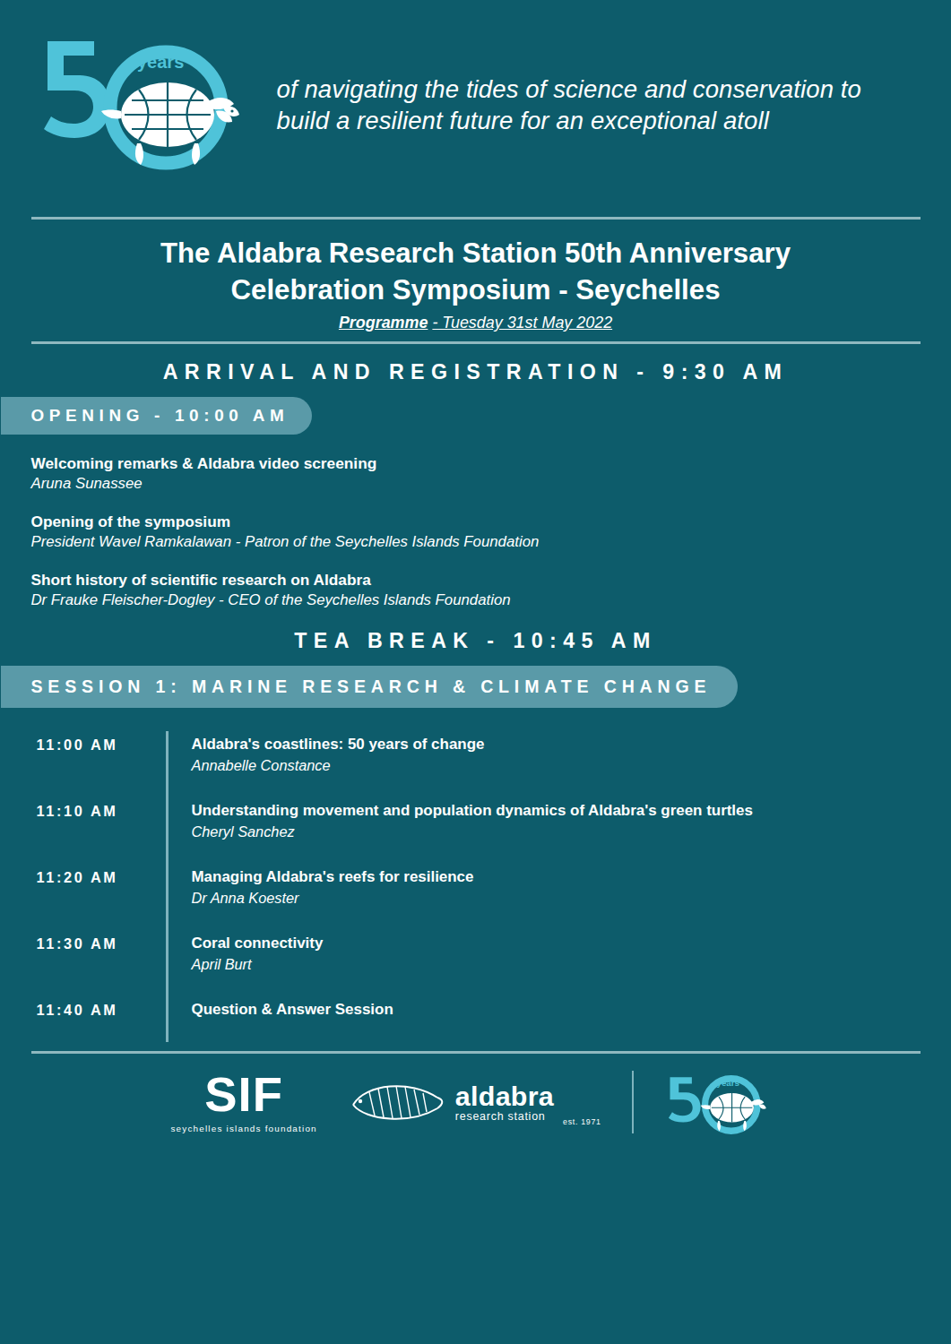years
of navigating the tides of science and conservation to build a resilient future for an exceptional atoll
The Aldabra Research Station 50th Anniversary
Celebration Symposium - Seychelles
Programme - Tuesday 31st May 2022
Arrival and Registration - 9:30 AM
Opening - 10:00 AM
Welcoming remarks & Aldabra video screening
Aruna Sunassee
Opening of the symposium
President Wavel Ramkalawan - Patron of the Seychelles Islands Foundation
Short history of scientific research on Aldabra
Dr Frauke Fleischer-Dogley - CEO of the Seychelles Islands Foundation
Tea Break - 10:45 AM
Session 1: Marine Research & Climate Change
11:00 AM
Aldabra's coastlines: 50 years of change
Annabelle Constance
11:10 AM
Understanding movement and population dynamics of Aldabra's green turtles
Cheryl Sanchez
11:20 AM
Managing Aldabra's reefs for resilience
Dr Anna Koester
11:30 AM
Coral connectivity
April Burt
11:40 AM
Question & Answer Session
SIF
seychelles islands foundation
aldabra
research station
est. 1971
years